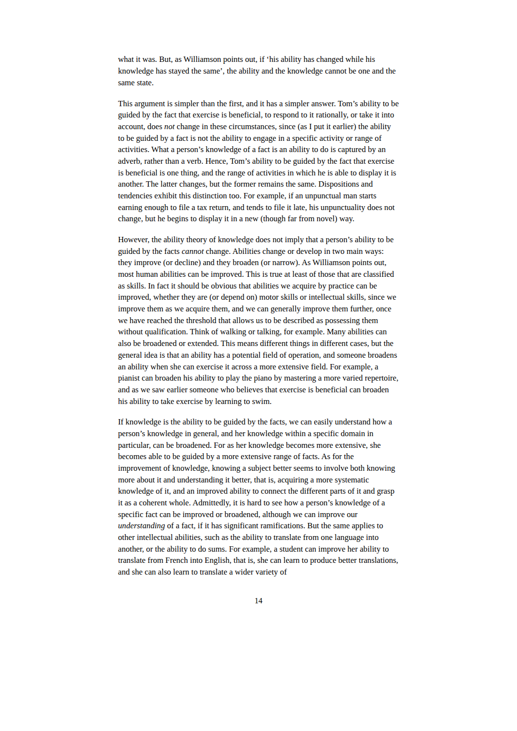what it was. But, as Williamson points out, if ‘his ability has changed while his knowledge has stayed the same’, the ability and the knowledge cannot be one and the same state.
This argument is simpler than the first, and it has a simpler answer. Tom’s ability to be guided by the fact that exercise is beneficial, to respond to it rationally, or take it into account, does not change in these circumstances, since (as I put it earlier) the ability to be guided by a fact is not the ability to engage in a specific activity or range of activities. What a person’s knowledge of a fact is an ability to do is captured by an adverb, rather than a verb. Hence, Tom’s ability to be guided by the fact that exercise is beneficial is one thing, and the range of activities in which he is able to display it is another. The latter changes, but the former remains the same. Dispositions and tendencies exhibit this distinction too. For example, if an unpunctual man starts earning enough to file a tax return, and tends to file it late, his unpunctuality does not change, but he begins to display it in a new (though far from novel) way.
However, the ability theory of knowledge does not imply that a person’s ability to be guided by the facts cannot change. Abilities change or develop in two main ways: they improve (or decline) and they broaden (or narrow). As Williamson points out, most human abilities can be improved. This is true at least of those that are classified as skills. In fact it should be obvious that abilities we acquire by practice can be improved, whether they are (or depend on) motor skills or intellectual skills, since we improve them as we acquire them, and we can generally improve them further, once we have reached the threshold that allows us to be described as possessing them without qualification. Think of walking or talking, for example. Many abilities can also be broadened or extended. This means different things in different cases, but the general idea is that an ability has a potential field of operation, and someone broadens an ability when she can exercise it across a more extensive field. For example, a pianist can broaden his ability to play the piano by mastering a more varied repertoire, and as we saw earlier someone who believes that exercise is beneficial can broaden his ability to take exercise by learning to swim.
If knowledge is the ability to be guided by the facts, we can easily understand how a person’s knowledge in general, and her knowledge within a specific domain in particular, can be broadened. For as her knowledge becomes more extensive, she becomes able to be guided by a more extensive range of facts. As for the improvement of knowledge, knowing a subject better seems to involve both knowing more about it and understanding it better, that is, acquiring a more systematic knowledge of it, and an improved ability to connect the different parts of it and grasp it as a coherent whole. Admittedly, it is hard to see how a person’s knowledge of a specific fact can be improved or broadened, although we can improve our understanding of a fact, if it has significant ramifications. But the same applies to other intellectual abilities, such as the ability to translate from one language into another, or the ability to do sums. For example, a student can improve her ability to translate from French into English, that is, she can learn to produce better translations, and she can also learn to translate a wider variety of
14